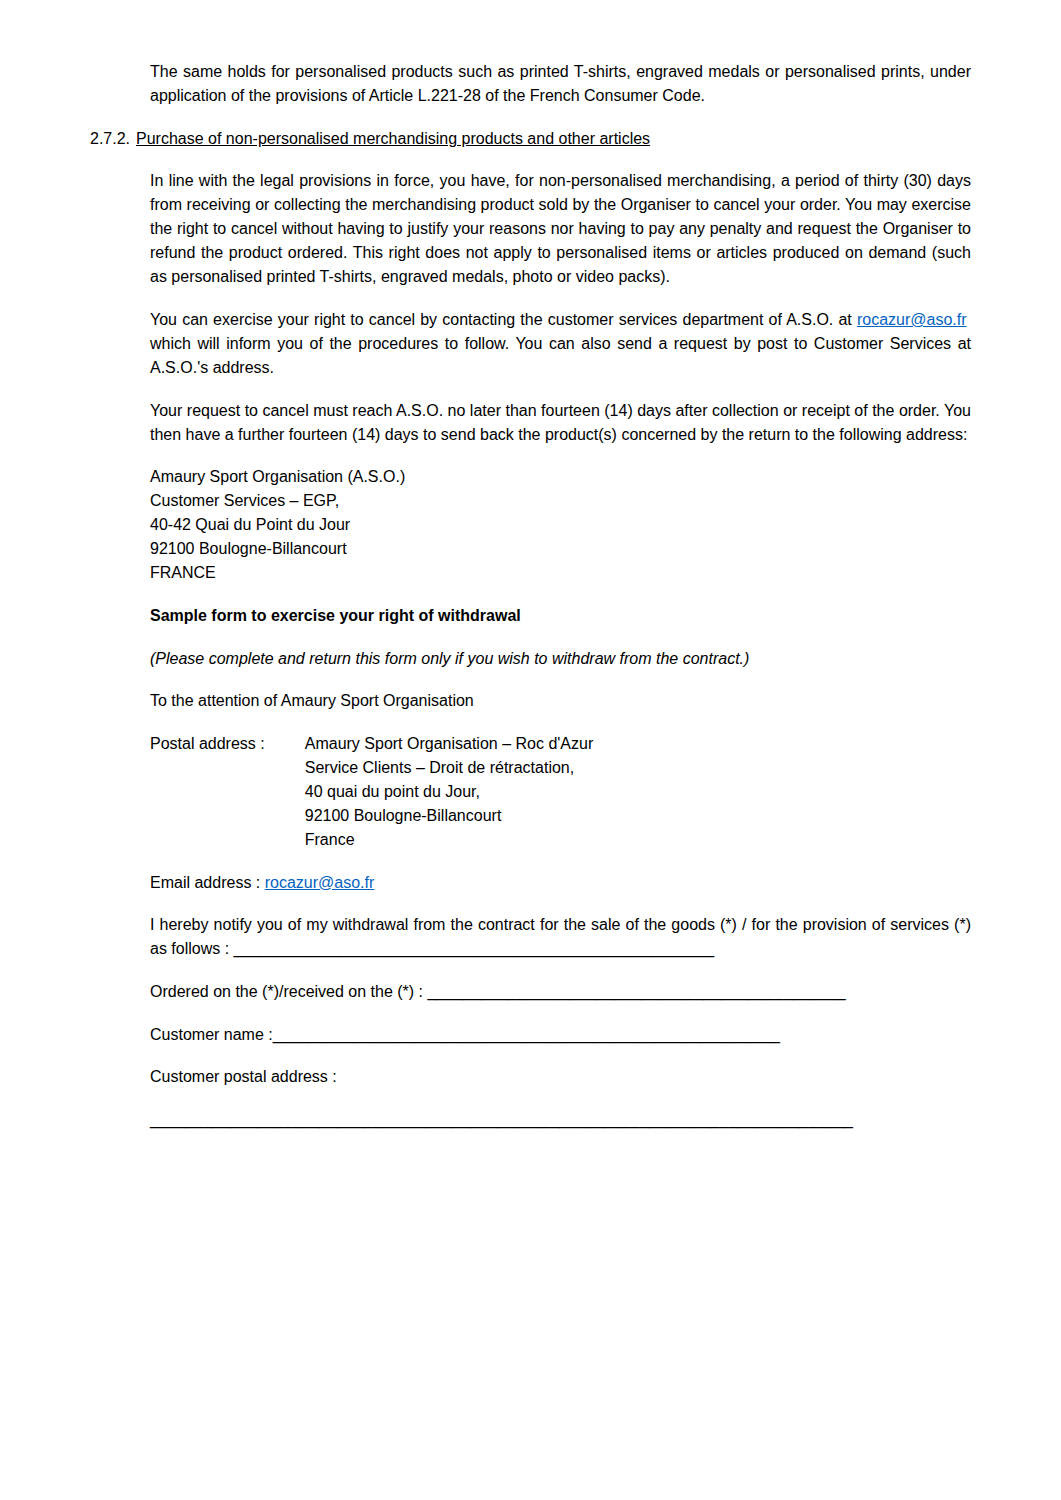The same holds for personalised products such as printed T-shirts, engraved medals or personalised prints, under application of the provisions of Article L.221-28 of the French Consumer Code.
2.7.2. Purchase of non-personalised merchandising products and other articles
In line with the legal provisions in force, you have, for non-personalised merchandising, a period of thirty (30) days from receiving or collecting the merchandising product sold by the Organiser to cancel your order. You may exercise the right to cancel without having to justify your reasons nor having to pay any penalty and request the Organiser to refund the product ordered. This right does not apply to personalised items or articles produced on demand (such as personalised printed T-shirts, engraved medals, photo or video packs).
You can exercise your right to cancel by contacting the customer services department of A.S.O. at rocazur@aso.fr which will inform you of the procedures to follow. You can also send a request by post to Customer Services at A.S.O.'s address.
Your request to cancel must reach A.S.O. no later than fourteen (14) days after collection or receipt of the order. You then have a further fourteen (14) days to send back the product(s) concerned by the return to the following address:
Amaury Sport Organisation (A.S.O.)
Customer Services – EGP,
40-42 Quai du Point du Jour
92100 Boulogne-Billancourt
FRANCE
Sample form to exercise your right of withdrawal
(Please complete and return this form only if you wish to withdraw from the contract.)
To the attention of Amaury Sport Organisation
| Postal address : | Amaury Sport Organisation – Roc d'Azur Service Clients – Droit de rétractation, 40 quai du point du Jour, 92100 Boulogne-Billancourt France |
Email address : rocazur@aso.fr
I hereby notify you of my withdrawal from the contract for the sale of the goods (*) / for the provision of services (*) as follows : ______________________________________________________
Ordered on the (*)/received on the (*) : _______________________________________________
Customer name :_________________________________________________________
Customer postal address :
_______________________________________________________________________________